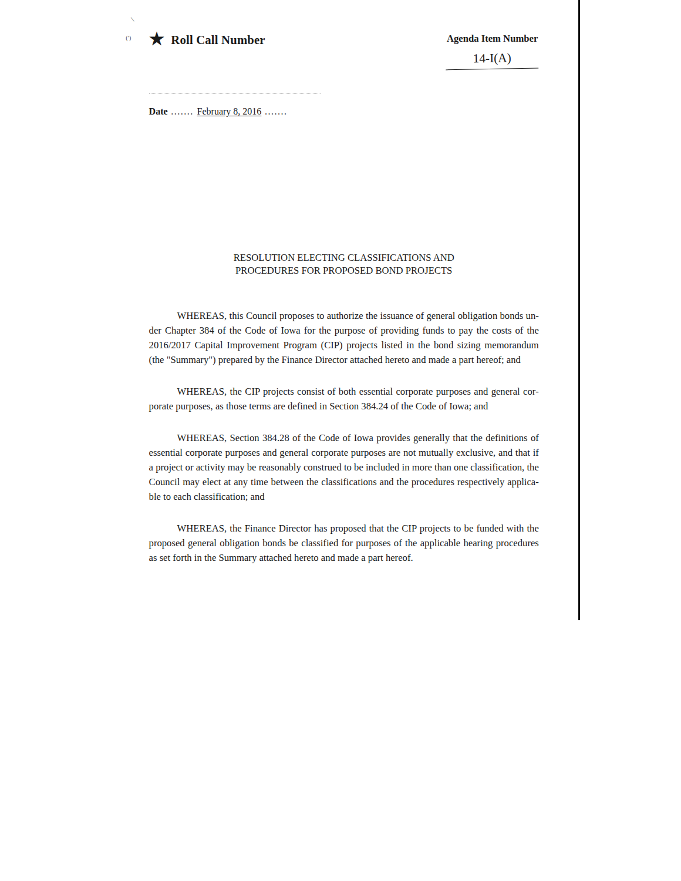\ (')
★Roll Call Number
Agenda Item Number 14-I(A)
Date ....... February 8, 2016 .......
RESOLUTION ELECTING CLASSIFICATIONS AND
PROCEDURES FOR PROPOSED BOND PROJECTS
WHEREAS, this Council proposes to authorize the issuance of general obligation bonds under Chapter 384 of the Code of Iowa for the purpose of providing funds to pay the costs of the 2016/2017 Capital Improvement Program (CIP) projects listed in the bond sizing memorandum (the "Summary") prepared by the Finance Director attached hereto and made a part hereof; and
WHEREAS, the CIP projects consist of both essential corporate purposes and general corporate purposes, as those terms are defined in Section 384.24 of the Code of Iowa; and
WHEREAS, Section 384.28 of the Code of Iowa provides generally that the definitions of essential corporate purposes and general corporate purposes are not mutually exclusive, and that if a project or activity may be reasonably construed to be included in more than one classification, the Council may elect at any time between the classifications and the procedures respectively applicable to each classification; and
WHEREAS, the Finance Director has proposed that the CIP projects to be funded with the proposed general obligation bonds be classified for purposes of the applicable hearing procedures as set forth in the Summary attached hereto and made a part hereof.